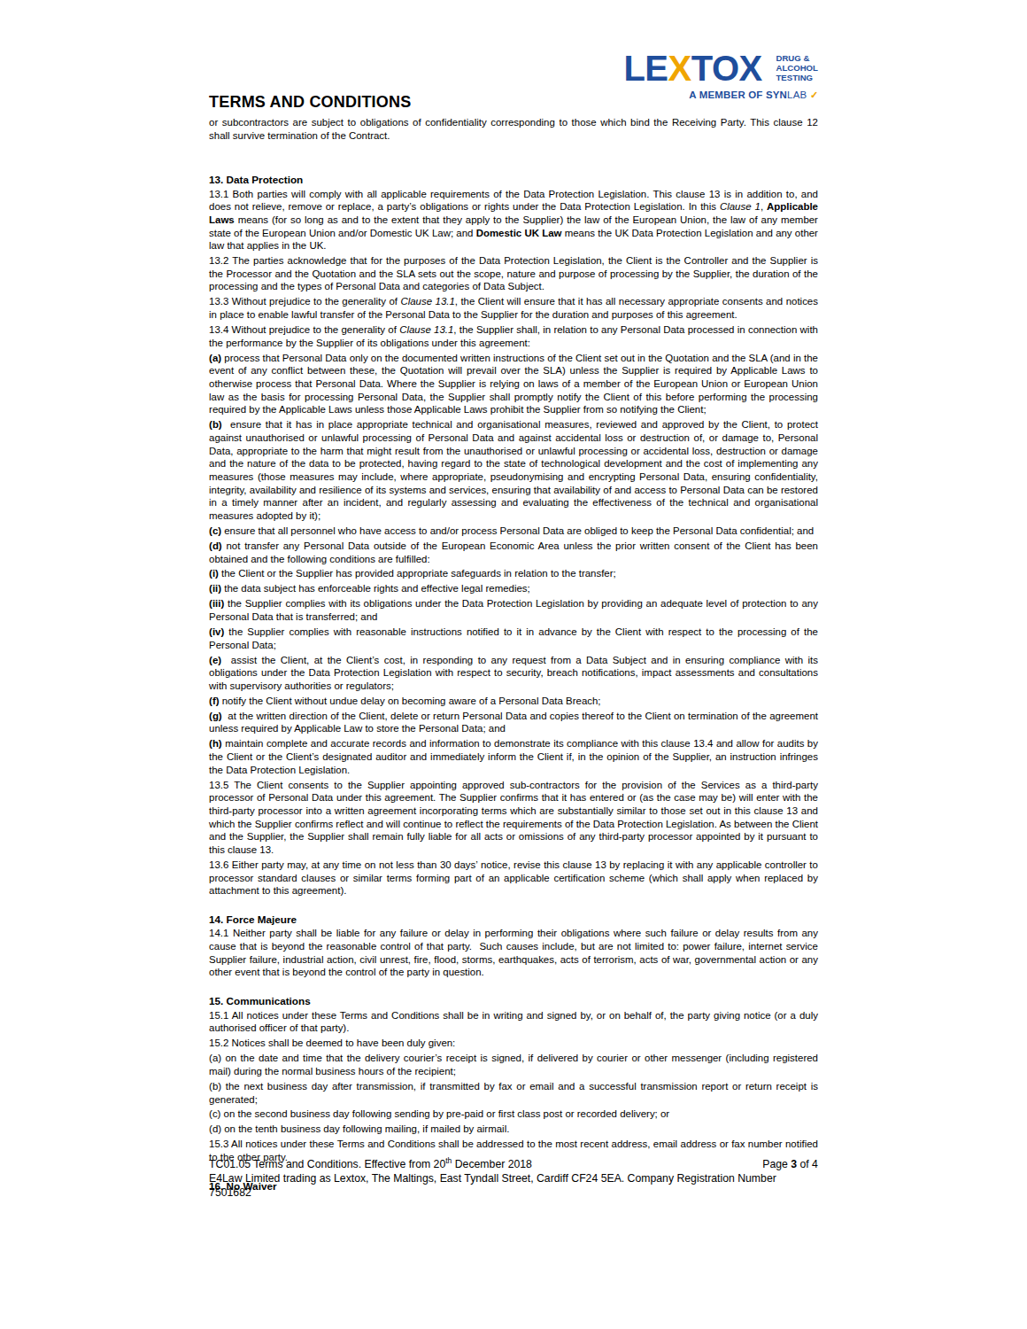TERMS AND CONDITIONS
LEXTOX Drug &
Alcohol
Testing
A MEMBER OF SYN LAB ✓
or subcontractors are subject to obligations of confidentiality corresponding to those which bind the Receiving Party. This clause 12 shall survive termination of the Contract.
13. Data Protection
13.1 Both parties will comply with all applicable requirements of the Data Protection Legislation. This clause 13 is in addition to, and does not relieve, remove or replace, a party’s obligations or rights under the Data Protection Legislation. In this Clause 1, Applicable Laws means (for so long as and to the extent that they apply to the Supplier) the law of the European Union, the law of any member state of the European Union and/or Domestic UK Law; and Domestic UK Law means the UK Data Protection Legislation and any other law that applies in the UK.
13.2 The parties acknowledge that for the purposes of the Data Protection Legislation, the Client is the Controller and the Supplier is the Processor and the Quotation and the SLA sets out the scope, nature and purpose of processing by the Supplier, the duration of the processing and the types of Personal Data and categories of Data Subject.
13.3 Without prejudice to the generality of Clause 13.1, the Client will ensure that it has all necessary appropriate consents and notices in place to enable lawful transfer of the Personal Data to the Supplier for the duration and purposes of this agreement.
13.4 Without prejudice to the generality of Clause 13.1, the Supplier shall, in relation to any Personal Data processed in connection with the performance by the Supplier of its obligations under this agreement:
(a) process that Personal Data only on the documented written instructions of the Client set out in the Quotation and the SLA (and in the event of any conflict between these, the Quotation will prevail over the SLA) unless the Supplier is required by Applicable Laws to otherwise process that Personal Data. Where the Supplier is relying on laws of a member of the European Union or European Union law as the basis for processing Personal Data, the Supplier shall promptly notify the Client of this before performing the processing required by the Applicable Laws unless those Applicable Laws prohibit the Supplier from so notifying the Client;
(b) ensure that it has in place appropriate technical and organisational measures, reviewed and approved by the Client, to protect against unauthorised or unlawful processing of Personal Data and against accidental loss or destruction of, or damage to, Personal Data, appropriate to the harm that might result from the unauthorised or unlawful processing or accidental loss, destruction or damage and the nature of the data to be protected, having regard to the state of technological development and the cost of implementing any measures (those measures may include, where appropriate, pseudonymising and encrypting Personal Data, ensuring confidentiality, integrity, availability and resilience of its systems and services, ensuring that availability of and access to Personal Data can be restored in a timely manner after an incident, and regularly assessing and evaluating the effectiveness of the technical and organisational measures adopted by it);
(c) ensure that all personnel who have access to and/or process Personal Data are obliged to keep the Personal Data confidential; and
(d) not transfer any Personal Data outside of the European Economic Area unless the prior written consent of the Client has been obtained and the following conditions are fulfilled:
(i) the Client or the Supplier has provided appropriate safeguards in relation to the transfer;
(ii) the data subject has enforceable rights and effective legal remedies;
(iii) the Supplier complies with its obligations under the Data Protection Legislation by providing an adequate level of protection to any Personal Data that is transferred; and
(iv) the Supplier complies with reasonable instructions notified to it in advance by the Client with respect to the processing of the Personal Data;
(e) assist the Client, at the Client’s cost, in responding to any request from a Data Subject and in ensuring compliance with its obligations under the Data Protection Legislation with respect to security, breach notifications, impact assessments and consultations with supervisory authorities or regulators;
(f) notify the Client without undue delay on becoming aware of a Personal Data Breach;
(g) at the written direction of the Client, delete or return Personal Data and copies thereof to the Client on termination of the agreement unless required by Applicable Law to store the Personal Data; and
(h) maintain complete and accurate records and information to demonstrate its compliance with this clause 13.4 and allow for audits by the Client or the Client’s designated auditor and immediately inform the Client if, in the opinion of the Supplier, an instruction infringes the Data Protection Legislation.
13.5 The Client consents to the Supplier appointing approved sub-contractors for the provision of the Services as a third-party processor of Personal Data under this agreement. The Supplier confirms that it has entered or (as the case may be) will enter with the third-party processor into a written agreement incorporating terms which are substantially similar to those set out in this clause 13 and which the Supplier confirms reflect and will continue to reflect the requirements of the Data Protection Legislation. As between the Client and the Supplier, the Supplier shall remain fully liable for all acts or omissions of any third-party processor appointed by it pursuant to this clause 13.
13.6 Either party may, at any time on not less than 30 days’ notice, revise this clause 13 by replacing it with any applicable controller to processor standard clauses or similar terms forming part of an applicable certification scheme (which shall apply when replaced by attachment to this agreement).
14. Force Majeure
14.1 Neither party shall be liable for any failure or delay in performing their obligations where such failure or delay results from any cause that is beyond the reasonable control of that party. Such causes include, but are not limited to: power failure, internet service Supplier failure, industrial action, civil unrest, fire, flood, storms, earthquakes, acts of terrorism, acts of war, governmental action or any other event that is beyond the control of the party in question.
15. Communications
15.1 All notices under these Terms and Conditions shall be in writing and signed by, or on behalf of, the party giving notice (or a duly authorised officer of that party).
15.2 Notices shall be deemed to have been duly given:
(a) on the date and time that the delivery courier’s receipt is signed, if delivered by courier or other messenger (including registered mail) during the normal business hours of the recipient;
(b) the next business day after transmission, if transmitted by fax or email and a successful transmission report or return receipt is generated;
(c) on the second business day following sending by pre-paid or first class post or recorded delivery; or
(d) on the tenth business day following mailing, if mailed by airmail.
15.3 All notices under these Terms and Conditions shall be addressed to the most recent address, email address or fax number notified to the other party.
16. No Waiver
TC01.05 Terms and Conditions. Effective from 20th December 2018
Page 3 of 4
E4Law Limited trading as Lextox, The Maltings, East Tyndall Street, Cardiff CF24 5EA. Company Registration Number 7501682